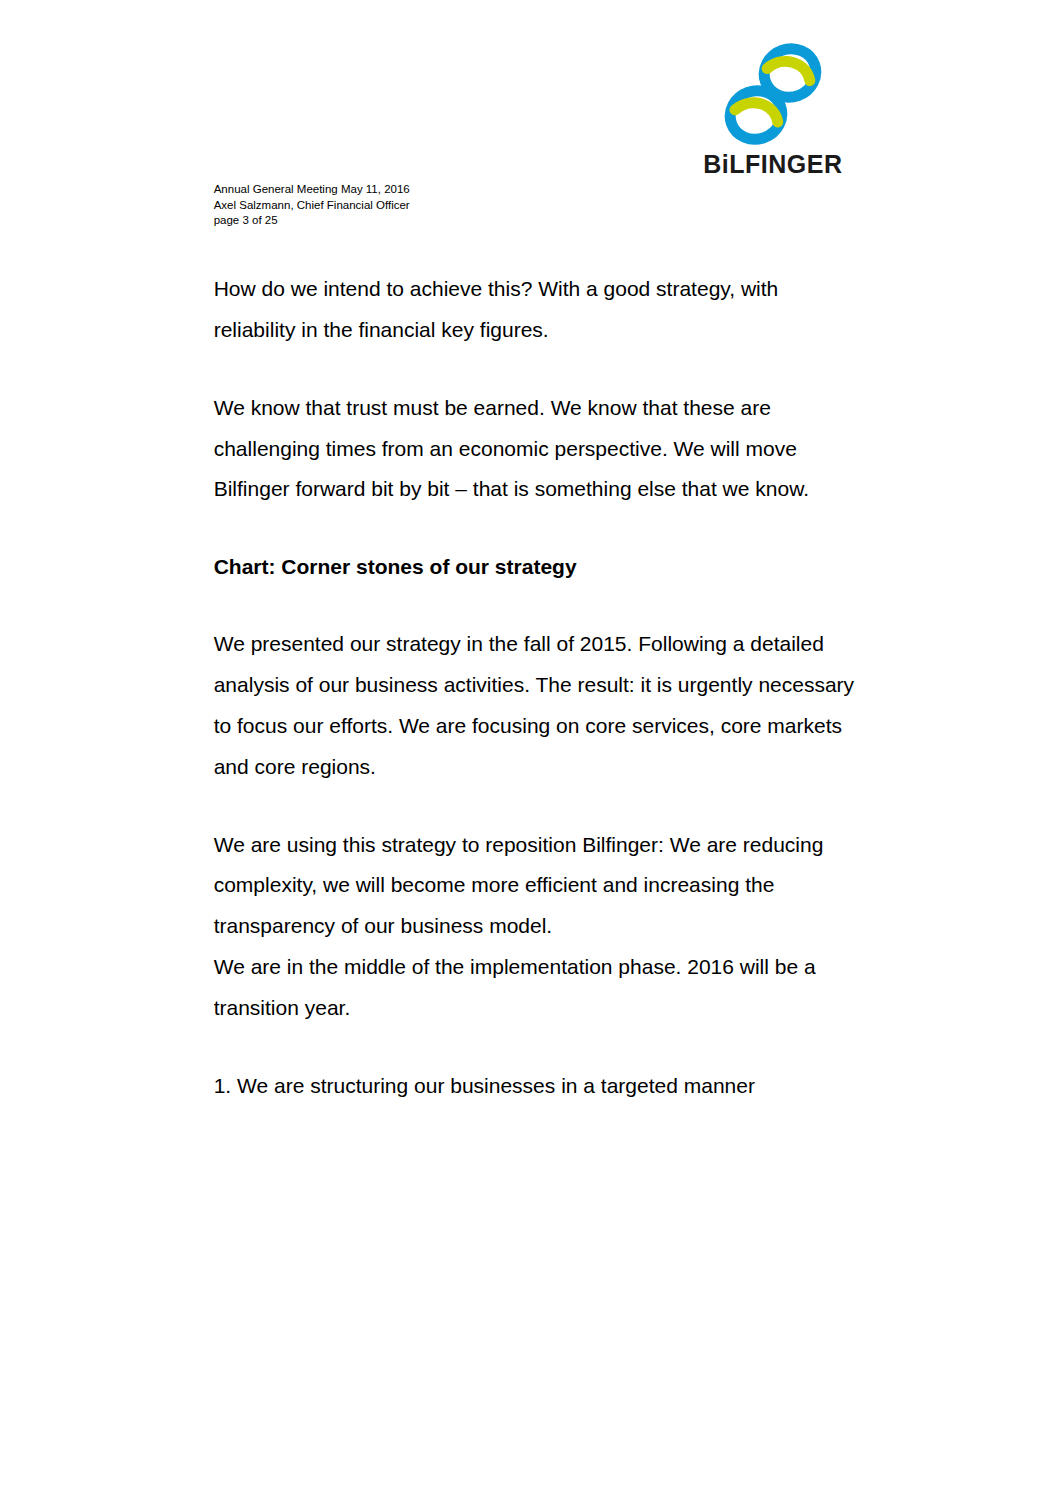Bi LFINGER
Annual General Meeting May 11, 2016
Axel Salzmann, Chief Financial Officer
page 3 of 25
How do we intend to achieve this? With a good strategy, with reliability in the financial key figures.
We know that trust must be earned. We know that these are challenging times from an economic perspective. We will move Bilfinger forward bit by bit – that is something else that we know.
Chart: Corner stones of our strategy
We presented our strategy in the fall of 2015. Following a detailed analysis of our business activities. The result: it is urgently necessary to focus our efforts. We are focusing on core services, core markets and core regions.
We are using this strategy to reposition Bilfinger: We are reducing complexity, we will become more efficient and increasing the transparency of our business model.
We are in the middle of the implementation phase. 2016 will be a transition year.
1. We are structuring our businesses in a targeted manner